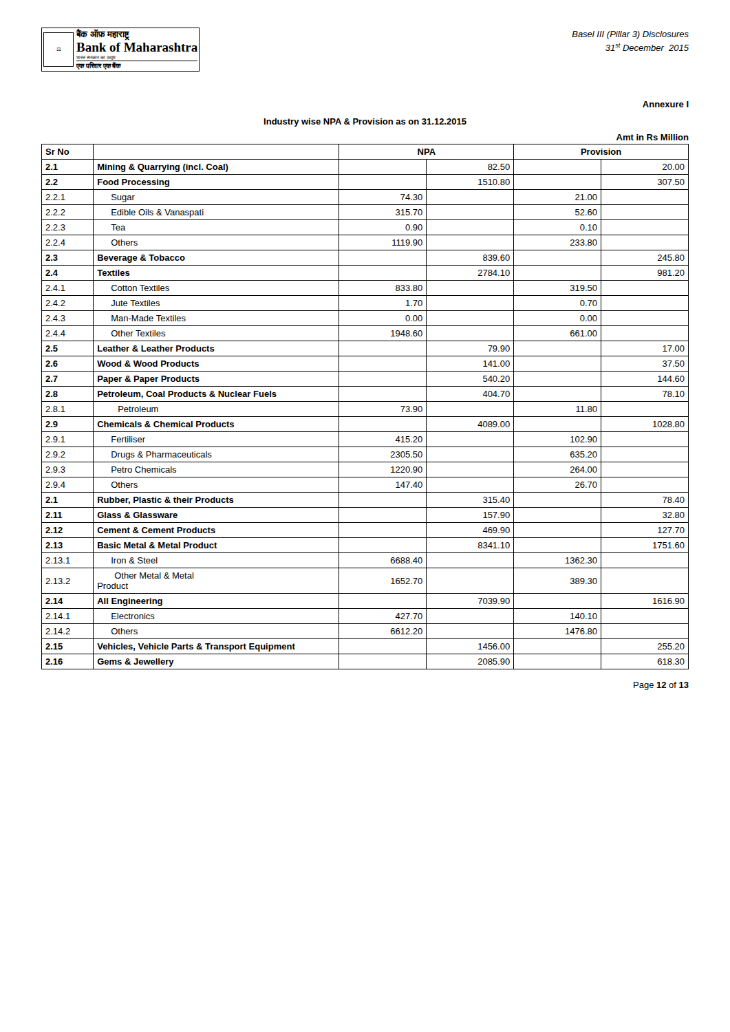⚖
बैंक ऑफ़ महाराष्ट्र
Bank of Maharashtra
भारत सरकार का उद्यम
एक परिवार एक बैंक
Basel III (Pillar 3) Disclosures
31st December 2015
Annexure I
Industry wise NPA & Provision as on 31.12.2015
Amt in Rs Million
| Sr No | | NPA | Provision |
| --- | --- | --- | --- |
| 2.1 | Mining & Quarrying (incl. Coal) | | 82.50 | | 20.00 |
| 2.2 | Food Processing | | 1510.80 | | 307.50 |
| 2.2.1 | Sugar | 74.30 | | 21.00 | |
| 2.2.2 | Edible Oils & Vanaspati | 315.70 | | 52.60 | |
| 2.2.3 | Tea | 0.90 | | 0.10 | |
| 2.2.4 | Others | 1119.90 | | 233.80 | |
| 2.3 | Beverage & Tobacco | | 839.60 | | 245.80 |
| 2.4 | Textiles | | 2784.10 | | 981.20 |
| 2.4.1 | Cotton Textiles | 833.80 | | 319.50 | |
| 2.4.2 | Jute Textiles | 1.70 | | 0.70 | |
| 2.4.3 | Man-Made Textiles | 0.00 | | 0.00 | |
| 2.4.4 | Other Textiles | 1948.60 | | 661.00 | |
| 2.5 | Leather & Leather Products | | 79.90 | | 17.00 |
| 2.6 | Wood & Wood Products | | 141.00 | | 37.50 |
| 2.7 | Paper & Paper Products | | 540.20 | | 144.60 |
| 2.8 | Petroleum, Coal Products & Nuclear Fuels | | 404.70 | | 78.10 |
| 2.8.1 | Petroleum | 73.90 | | 11.80 | |
| 2.9 | Chemicals & Chemical Products | | 4089.00 | | 1028.80 |
| 2.9.1 | Fertiliser | 415.20 | | 102.90 | |
| 2.9.2 | Drugs & Pharmaceuticals | 2305.50 | | 635.20 | |
| 2.9.3 | Petro Chemicals | 1220.90 | | 264.00 | |
| 2.9.4 | Others | 147.40 | | 26.70 | |
| 2.1 | Rubber, Plastic & their Products | | 315.40 | | 78.40 |
| 2.11 | Glass & Glassware | | 157.90 | | 32.80 |
| 2.12 | Cement & Cement Products | | 469.90 | | 127.70 |
| 2.13 | Basic Metal & Metal Product | | 8341.10 | | 1751.60 |
| 2.13.1 | Iron & Steel | 6688.40 | | 1362.30 | |
| 2.13.2 | Other Metal & Metal Product | 1652.70 | | 389.30 | |
| 2.14 | All Engineering | | 7039.90 | | 1616.90 |
| 2.14.1 | Electronics | 427.70 | | 140.10 | |
| 2.14.2 | Others | 6612.20 | | 1476.80 | |
| 2.15 | Vehicles, Vehicle Parts & Transport Equipment | | 1456.00 | | 255.20 |
| 2.16 | Gems & Jewellery | | 2085.90 | | 618.30 |
Page 12 of 13